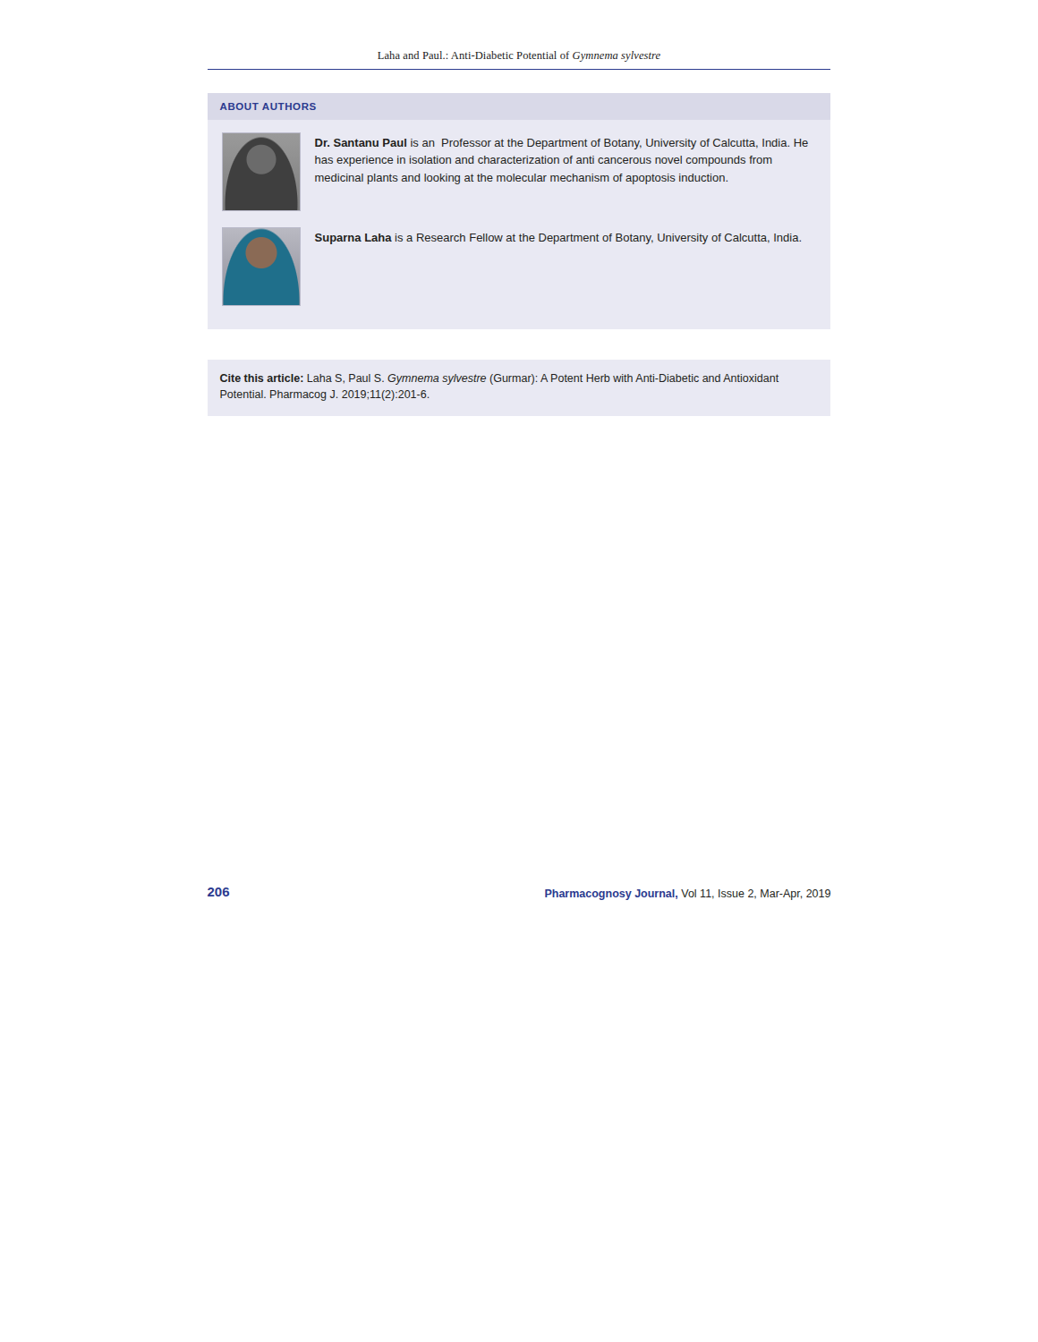Laha and Paul.: Anti-Diabetic Potential of Gymnema sylvestre
ABOUT AUTHORS
Dr. Santanu Paul is an Professor at the Department of Botany, University of Calcutta, India. He has experience in isolation and characterization of anti cancerous novel compounds from medicinal plants and looking at the molecular mechanism of apoptosis induction.
Suparna Laha is a Research Fellow at the Department of Botany, University of Calcutta, India.
Cite this article: Laha S, Paul S. Gymnema sylvestre (Gurmar): A Potent Herb with Anti-Diabetic and Antioxidant Potential. Pharmacog J. 2019;11(2):201-6.
206
Pharmacognosy Journal, Vol 11, Issue 2, Mar-Apr, 2019